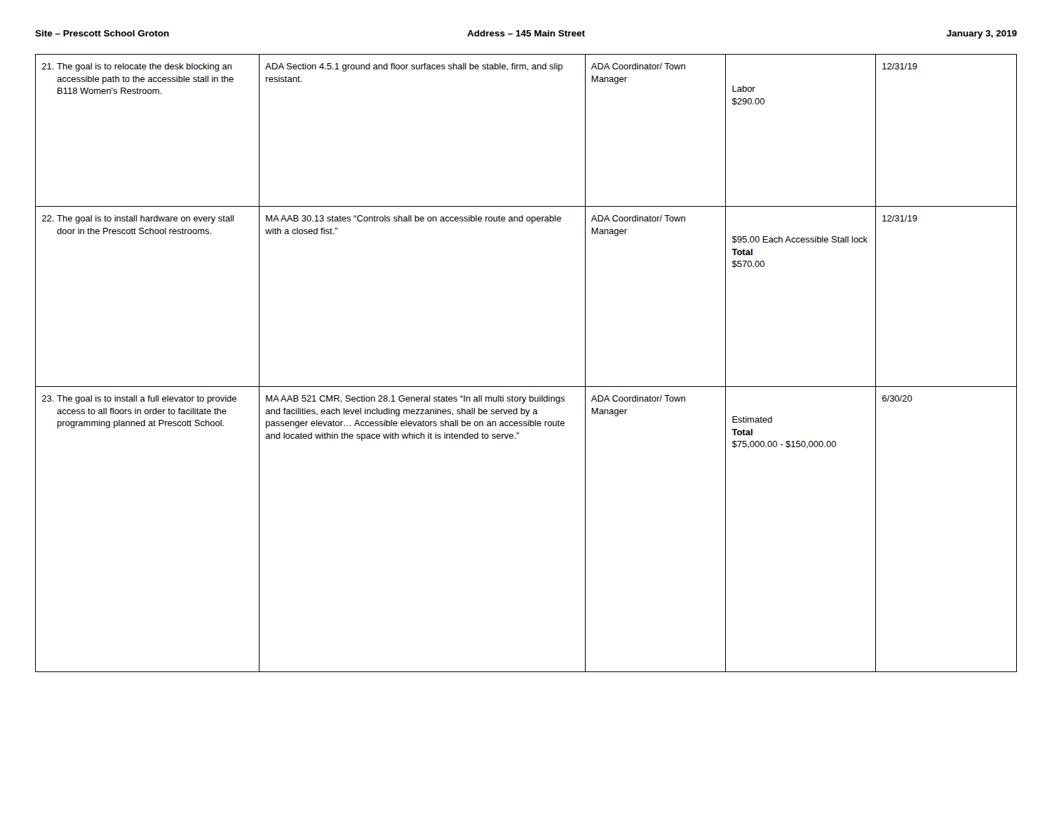Site – Prescott School Groton
Address – 145 Main Street
January 3, 2019
| The goal is to relocate the desk blocking an accessible path to the accessible stall in the B118 Women's Restroom. | ADA Section 4.5.1 ground and floor surfaces shall be stable, firm, and slip resistant. | ADA Coordinator/ Town Manager | Labor $290.00 | 12/31/19 |
| The goal is to install hardware on every stall door in the Prescott School restrooms. | MA AAB 30.13 states “Controls shall be on accessible route and operable with a closed fist.” | ADA Coordinator/ Town Manager | $95.00 Each Accessible Stall lock Total $570.00 | 12/31/19 |
| The goal is to install a full elevator to provide access to all floors in order to facilitate the programming planned at Prescott School. | MA AAB 521 CMR, Section 28.1 General states “In all multi story buildings and facilities, each level including mezzanines, shall be served by a passenger elevator… Accessible elevators shall be on an accessible route and located within the space with which it is intended to serve.” | ADA Coordinator/ Town Manager | Estimated Total $75,000.00 - $150,000.00 | 6/30/20 |